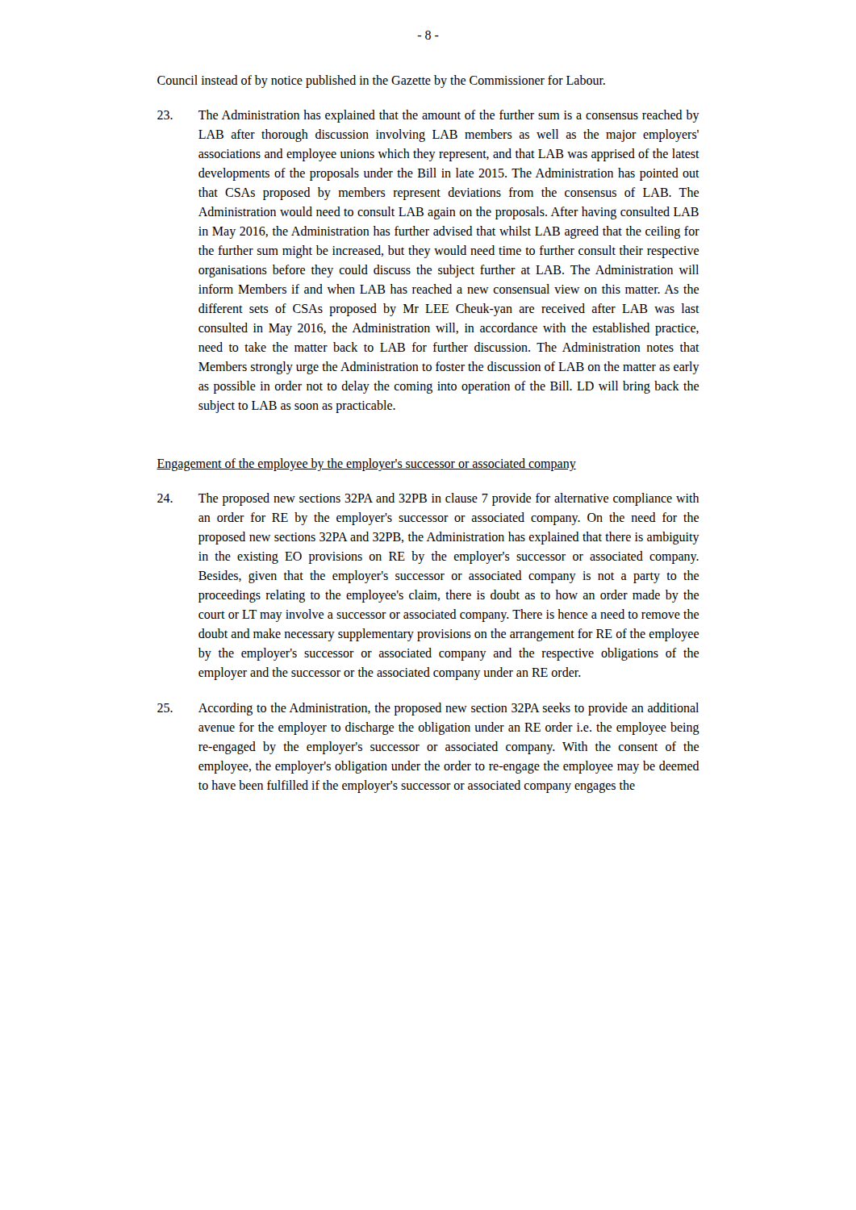- 8 -
Council instead of by notice published in the Gazette by the Commissioner for Labour.
23.
The Administration has explained that the amount of the further sum is a consensus reached by LAB after thorough discussion involving LAB members as well as the major employers' associations and employee unions which they represent, and that LAB was apprised of the latest developments of the proposals under the Bill in late 2015. The Administration has pointed out that CSAs proposed by members represent deviations from the consensus of LAB. The Administration would need to consult LAB again on the proposals. After having consulted LAB in May 2016, the Administration has further advised that whilst LAB agreed that the ceiling for the further sum might be increased, but they would need time to further consult their respective organisations before they could discuss the subject further at LAB. The Administration will inform Members if and when LAB has reached a new consensual view on this matter. As the different sets of CSAs proposed by Mr LEE Cheuk-yan are received after LAB was last consulted in May 2016, the Administration will, in accordance with the established practice, need to take the matter back to LAB for further discussion. The Administration notes that Members strongly urge the Administration to foster the discussion of LAB on the matter as early as possible in order not to delay the coming into operation of the Bill. LD will bring back the subject to LAB as soon as practicable.
Engagement of the employee by the employer's successor or associated company
24.
The proposed new sections 32PA and 32PB in clause 7 provide for alternative compliance with an order for RE by the employer's successor or associated company. On the need for the proposed new sections 32PA and 32PB, the Administration has explained that there is ambiguity in the existing EO provisions on RE by the employer's successor or associated company. Besides, given that the employer's successor or associated company is not a party to the proceedings relating to the employee's claim, there is doubt as to how an order made by the court or LT may involve a successor or associated company. There is hence a need to remove the doubt and make necessary supplementary provisions on the arrangement for RE of the employee by the employer's successor or associated company and the respective obligations of the employer and the successor or the associated company under an RE order.
25.
According to the Administration, the proposed new section 32PA seeks to provide an additional avenue for the employer to discharge the obligation under an RE order i.e. the employee being re-engaged by the employer's successor or associated company. With the consent of the employee, the employer's obligation under the order to re-engage the employee may be deemed to have been fulfilled if the employer's successor or associated company engages the